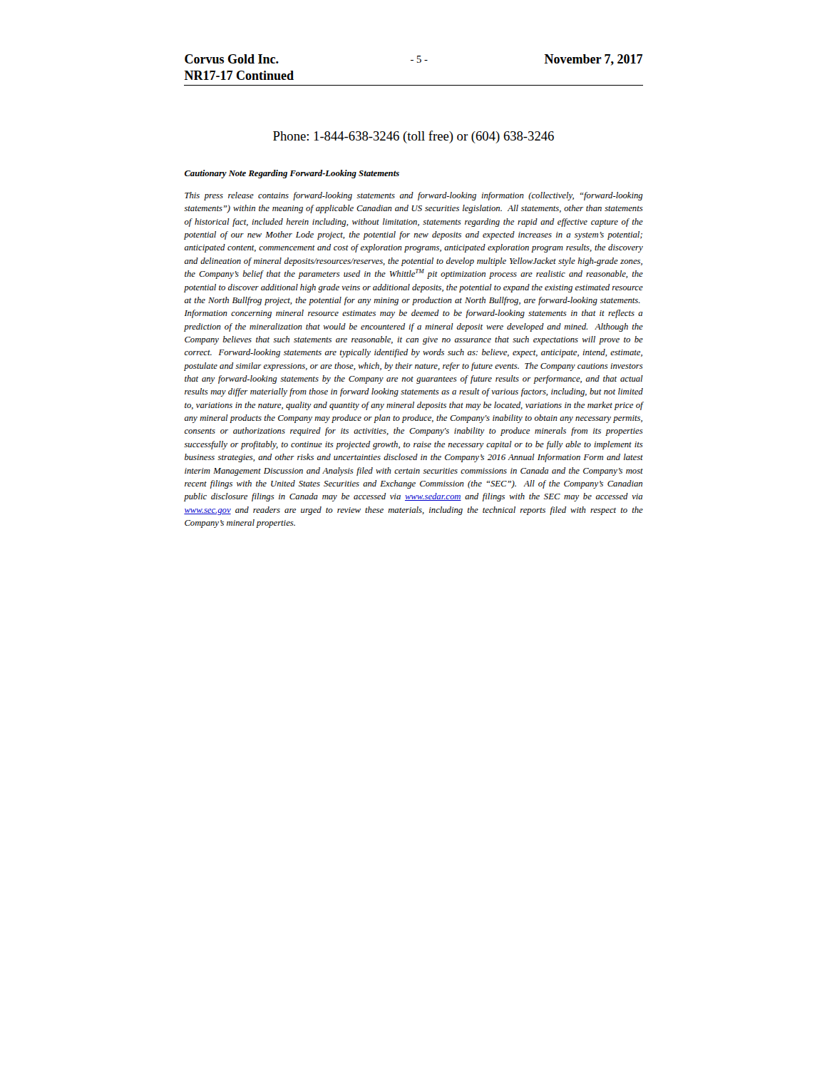Corvus Gold Inc.
NR17-17 Continued
- 5 -
November 7, 2017
Phone: 1-844-638-3246 (toll free) or (604) 638-3246
Cautionary Note Regarding Forward-Looking Statements
This press release contains forward-looking statements and forward-looking information (collectively, “forward-looking statements”) within the meaning of applicable Canadian and US securities legislation. All statements, other than statements of historical fact, included herein including, without limitation, statements regarding the rapid and effective capture of the potential of our new Mother Lode project, the potential for new deposits and expected increases in a system’s potential; anticipated content, commencement and cost of exploration programs, anticipated exploration program results, the discovery and delineation of mineral deposits/resources/reserves, the potential to develop multiple YellowJacket style high-grade zones, the Company’s belief that the parameters used in the WhittleTM pit optimization process are realistic and reasonable, the potential to discover additional high grade veins or additional deposits, the potential to expand the existing estimated resource at the North Bullfrog project, the potential for any mining or production at North Bullfrog, are forward-looking statements. Information concerning mineral resource estimates may be deemed to be forward-looking statements in that it reflects a prediction of the mineralization that would be encountered if a mineral deposit were developed and mined. Although the Company believes that such statements are reasonable, it can give no assurance that such expectations will prove to be correct. Forward-looking statements are typically identified by words such as: believe, expect, anticipate, intend, estimate, postulate and similar expressions, or are those, which, by their nature, refer to future events. The Company cautions investors that any forward-looking statements by the Company are not guarantees of future results or performance, and that actual results may differ materially from those in forward looking statements as a result of various factors, including, but not limited to, variations in the nature, quality and quantity of any mineral deposits that may be located, variations in the market price of any mineral products the Company may produce or plan to produce, the Company's inability to obtain any necessary permits, consents or authorizations required for its activities, the Company's inability to produce minerals from its properties successfully or profitably, to continue its projected growth, to raise the necessary capital or to be fully able to implement its business strategies, and other risks and uncertainties disclosed in the Company’s 2016 Annual Information Form and latest interim Management Discussion and Analysis filed with certain securities commissions in Canada and the Company’s most recent filings with the United States Securities and Exchange Commission (the “SEC”). All of the Company’s Canadian public disclosure filings in Canada may be accessed via www.sedar.com and filings with the SEC may be accessed via www.sec.gov and readers are urged to review these materials, including the technical reports filed with respect to the Company’s mineral properties.